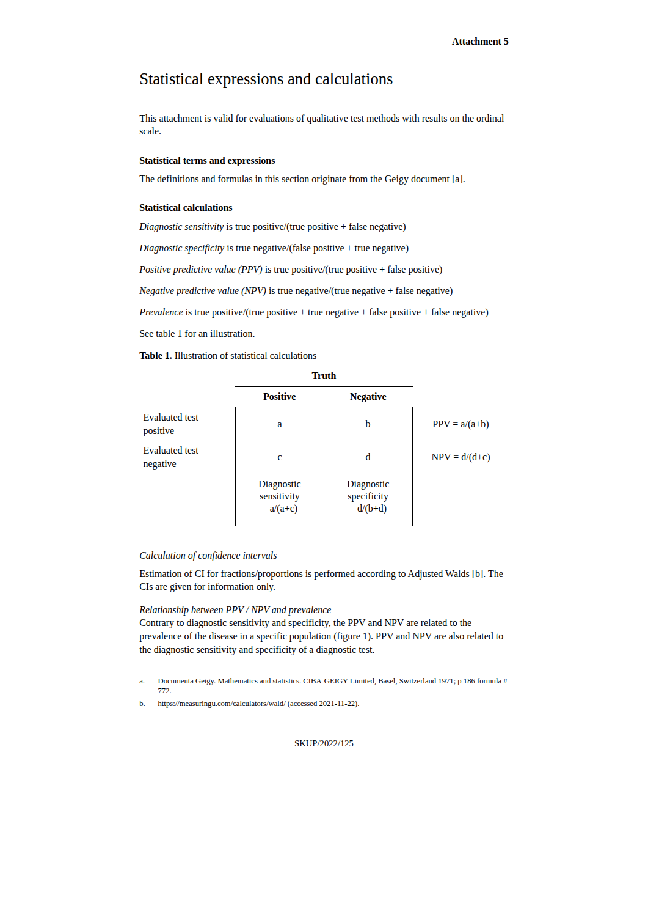Attachment 5
Statistical expressions and calculations
This attachment is valid for evaluations of qualitative test methods with results on the ordinal scale.
Statistical terms and expressions
The definitions and formulas in this section originate from the Geigy document [a].
Statistical calculations
Diagnostic sensitivity is true positive/(true positive + false negative)
Diagnostic specificity is true negative/(false positive + true negative)
Positive predictive value (PPV) is true positive/(true positive + false positive)
Negative predictive value (NPV) is true negative/(true negative + false negative)
Prevalence is true positive/(true positive + true negative + false positive + false negative)
See table 1 for an illustration.
Table 1. Illustration of statistical calculations
| | Truth | |
| | Positive | Negative | |
| Evaluated test positive | a | b | PPV = a/(a+b) |
| Evaluated test negative | c | d | NPV = d/(d+c) |
| | Diagnostic sensitivity = a/(a+c) | Diagnostic specificity = d/(b+d) | |
Calculation of confidence intervals
Estimation of CI for fractions/proportions is performed according to Adjusted Walds [b]. The CIs are given for information only.
Relationship between PPV / NPV and prevalence
Contrary to diagnostic sensitivity and specificity, the PPV and NPV are related to the prevalence of the disease in a specific population (figure 1). PPV and NPV are also related to the diagnostic sensitivity and specificity of a diagnostic test.
a. Documenta Geigy. Mathematics and statistics. CIBA-GEIGY Limited, Basel, Switzerland 1971; p 186 formula # 772.
b. https://measuringu.com/calculators/wald/ (accessed 2021-11-22).
SKUP/2022/125